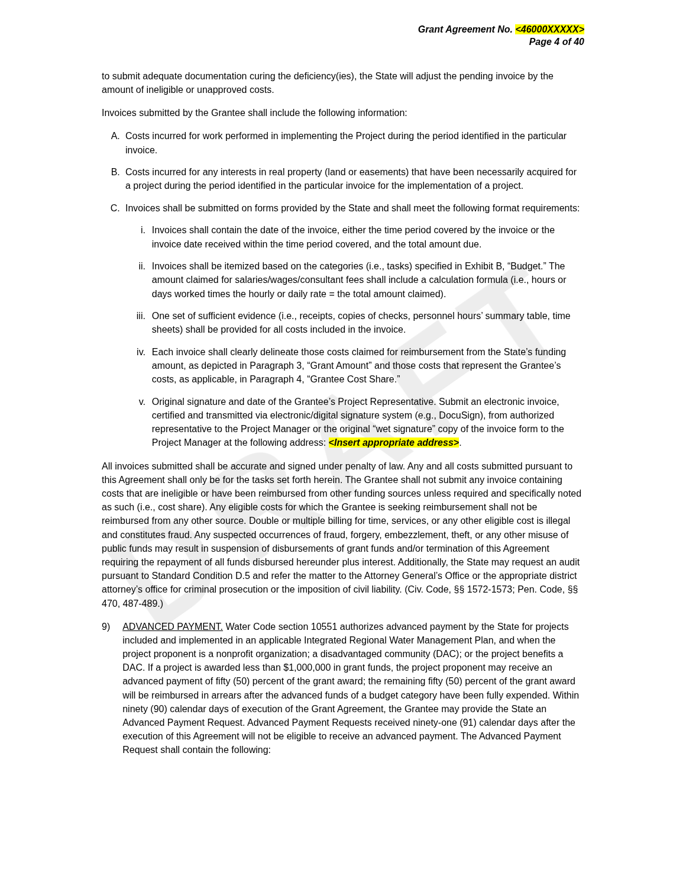DRAFT
Grant Agreement No. <46000XXXXX> Page 4 of 40
to submit adequate documentation curing the deficiency(ies), the State will adjust the pending invoice by the amount of ineligible or unapproved costs.
Invoices submitted by the Grantee shall include the following information:
Costs incurred for work performed in implementing the Project during the period identified in the particular invoice.
Costs incurred for any interests in real property (land or easements) that have been necessarily acquired for a project during the period identified in the particular invoice for the implementation of a project.
Invoices shall be submitted on forms provided by the State and shall meet the following format requirements:
Invoices shall contain the date of the invoice, either the time period covered by the invoice or the invoice date received within the time period covered, and the total amount due.
Invoices shall be itemized based on the categories (i.e., tasks) specified in Exhibit B, “Budget.” The amount claimed for salaries/wages/consultant fees shall include a calculation formula (i.e., hours or days worked times the hourly or daily rate = the total amount claimed).
One set of sufficient evidence (i.e., receipts, copies of checks, personnel hours’ summary table, time sheets) shall be provided for all costs included in the invoice.
Each invoice shall clearly delineate those costs claimed for reimbursement from the State’s funding amount, as depicted in Paragraph 3, “Grant Amount” and those costs that represent the Grantee’s costs, as applicable, in Paragraph 4, “Grantee Cost Share.”
Original signature and date of the Grantee’s Project Representative. Submit an electronic invoice, certified and transmitted via electronic/digital signature system (e.g., DocuSign), from authorized representative to the Project Manager or the original “wet signature” copy of the invoice form to the Project Manager at the following address: <Insert appropriate address>.
All invoices submitted shall be accurate and signed under penalty of law. Any and all costs submitted pursuant to this Agreement shall only be for the tasks set forth herein. The Grantee shall not submit any invoice containing costs that are ineligible or have been reimbursed from other funding sources unless required and specifically noted as such (i.e., cost share). Any eligible costs for which the Grantee is seeking reimbursement shall not be reimbursed from any other source. Double or multiple billing for time, services, or any other eligible cost is illegal and constitutes fraud. Any suspected occurrences of fraud, forgery, embezzlement, theft, or any other misuse of public funds may result in suspension of disbursements of grant funds and/or termination of this Agreement requiring the repayment of all funds disbursed hereunder plus interest. Additionally, the State may request an audit pursuant to Standard Condition D.5 and refer the matter to the Attorney General’s Office or the appropriate district attorney’s office for criminal prosecution or the imposition of civil liability. (Civ. Code, §§ 1572-1573; Pen. Code, §§ 470, 487-489.)
9) ADVANCED PAYMENT. Water Code section 10551 authorizes advanced payment by the State for projects included and implemented in an applicable Integrated Regional Water Management Plan, and when the project proponent is a nonprofit organization; a disadvantaged community (DAC); or the project benefits a DAC. If a project is awarded less than $1,000,000 in grant funds, the project proponent may receive an advanced payment of fifty (50) percent of the grant award; the remaining fifty (50) percent of the grant award will be reimbursed in arrears after the advanced funds of a budget category have been fully expended. Within ninety (90) calendar days of execution of the Grant Agreement, the Grantee may provide the State an Advanced Payment Request. Advanced Payment Requests received ninety-one (91) calendar days after the execution of this Agreement will not be eligible to receive an advanced payment. The Advanced Payment Request shall contain the following: